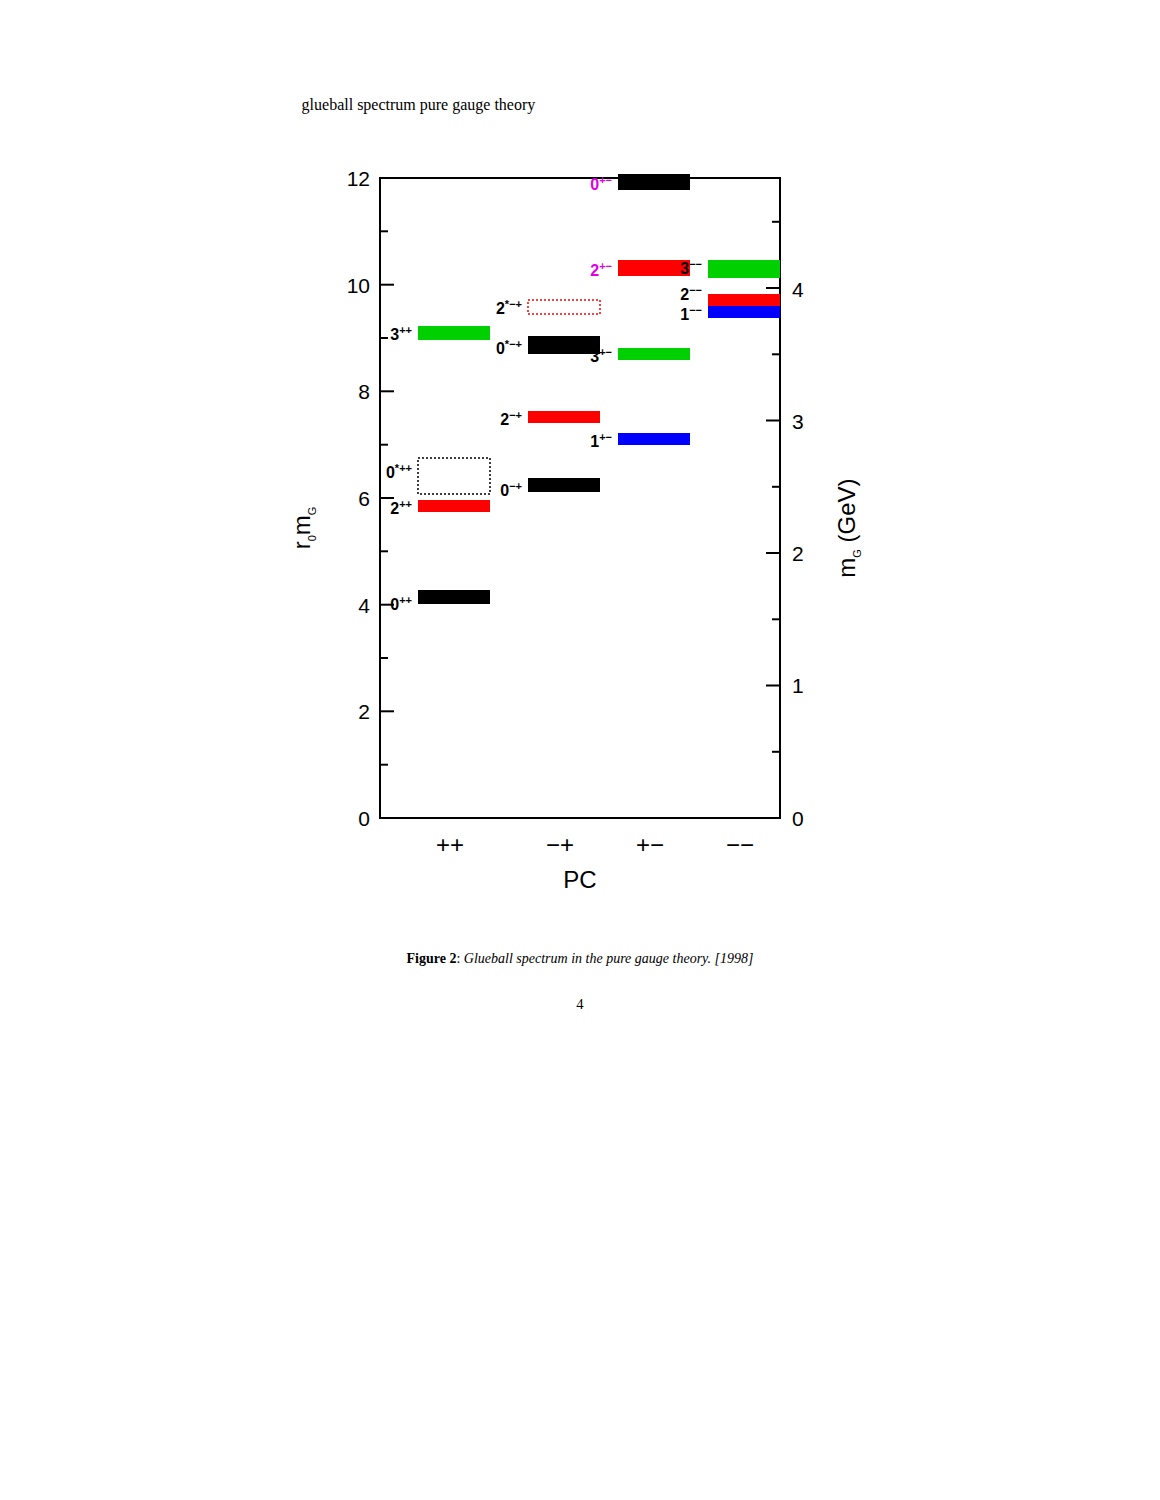glueball spectrum pure gauge theory
0 2 4 6 8 10 12 0 1 2 3 4 r0mG mG (GeV) PC ++ −+ +− −− 0++ 2++ 0*++ 3++ 0−+ 2−+ 0*−+ 2*−+ 1+− 3+− 2+− 0+− 1−− 2−− 3−−
Figure 2: Glueball spectrum in the pure gauge theory. [1998]
4